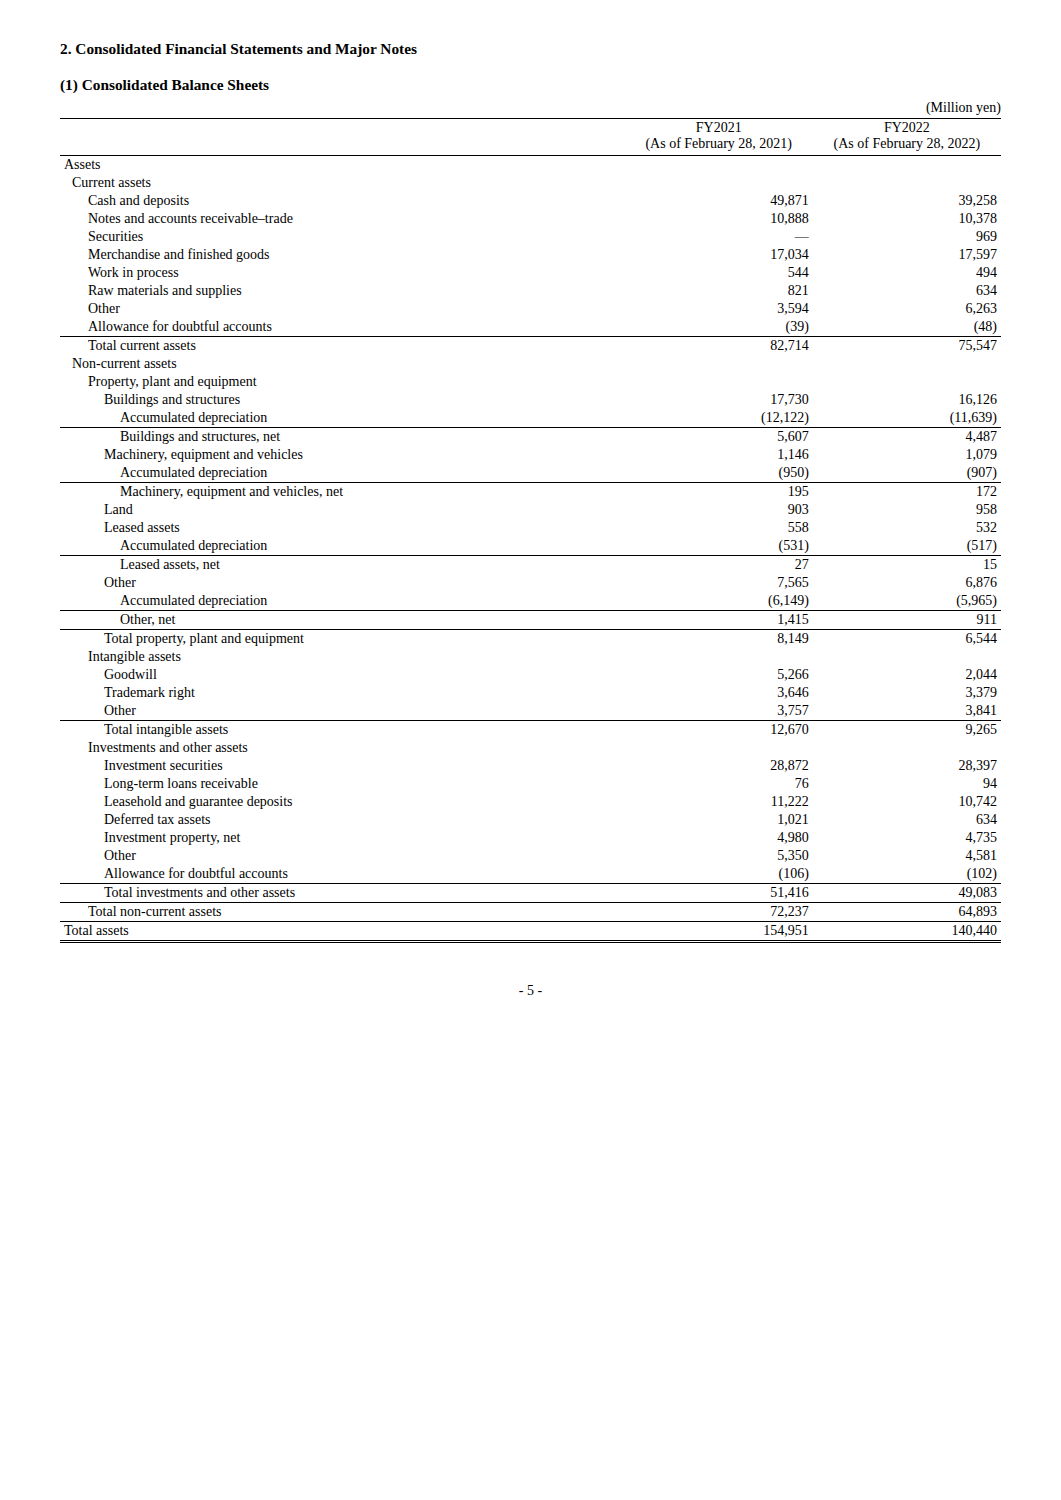2. Consolidated Financial Statements and Major Notes
(1) Consolidated Balance Sheets
(Million yen)
| | FY2021 (As of February 28, 2021) | FY2022 (As of February 28, 2022) |
| --- | --- | --- |
| Assets | | |
| Current assets | | |
| Cash and deposits | 49,871 | 39,258 |
| Notes and accounts receivable–trade | 10,888 | 10,378 |
| Securities | — | 969 |
| Merchandise and finished goods | 17,034 | 17,597 |
| Work in process | 544 | 494 |
| Raw materials and supplies | 821 | 634 |
| Other | 3,594 | 6,263 |
| Allowance for doubtful accounts | (39) | (48) |
| Total current assets | 82,714 | 75,547 |
| Non-current assets | | |
| Property, plant and equipment | | |
| Buildings and structures | 17,730 | 16,126 |
| Accumulated depreciation | (12,122) | (11,639) |
| Buildings and structures, net | 5,607 | 4,487 |
| Machinery, equipment and vehicles | 1,146 | 1,079 |
| Accumulated depreciation | (950) | (907) |
| Machinery, equipment and vehicles, net | 195 | 172 |
| Land | 903 | 958 |
| Leased assets | 558 | 532 |
| Accumulated depreciation | (531) | (517) |
| Leased assets, net | 27 | 15 |
| Other | 7,565 | 6,876 |
| Accumulated depreciation | (6,149) | (5,965) |
| Other, net | 1,415 | 911 |
| Total property, plant and equipment | 8,149 | 6,544 |
| Intangible assets | | |
| Goodwill | 5,266 | 2,044 |
| Trademark right | 3,646 | 3,379 |
| Other | 3,757 | 3,841 |
| Total intangible assets | 12,670 | 9,265 |
| Investments and other assets | | |
| Investment securities | 28,872 | 28,397 |
| Long-term loans receivable | 76 | 94 |
| Leasehold and guarantee deposits | 11,222 | 10,742 |
| Deferred tax assets | 1,021 | 634 |
| Investment property, net | 4,980 | 4,735 |
| Other | 5,350 | 4,581 |
| Allowance for doubtful accounts | (106) | (102) |
| Total investments and other assets | 51,416 | 49,083 |
| Total non-current assets | 72,237 | 64,893 |
| Total assets | 154,951 | 140,440 |
- 5 -